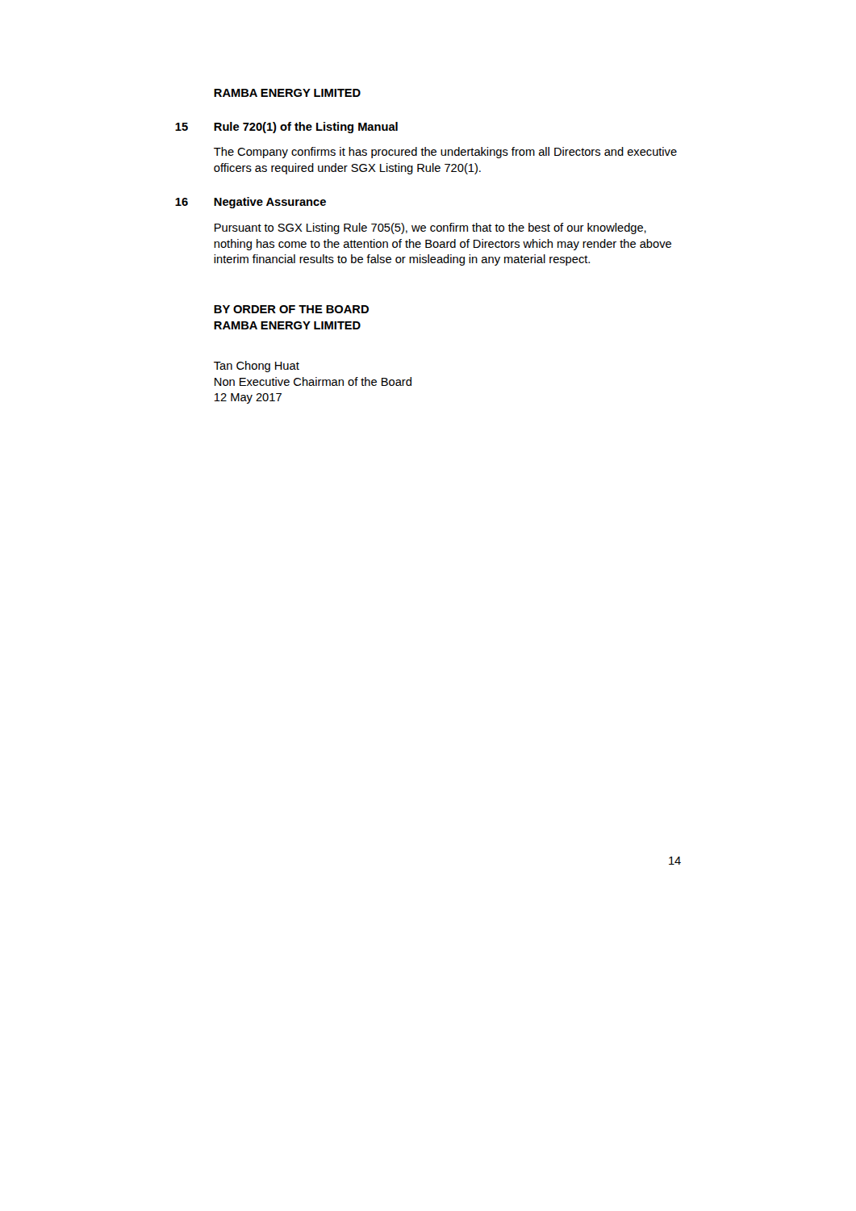RAMBA ENERGY LIMITED
15
Rule 720(1) of the Listing Manual
The Company confirms it has procured the undertakings from all Directors and executive officers as required under SGX Listing Rule 720(1).
16
Negative Assurance
Pursuant to SGX Listing Rule 705(5), we confirm that to the best of our knowledge, nothing has come to the attention of the Board of Directors which may render the above interim financial results to be false or misleading in any material respect.
BY ORDER OF THE BOARD
RAMBA ENERGY LIMITED
Tan Chong Huat
Non Executive Chairman of the Board
12 May 2017
14